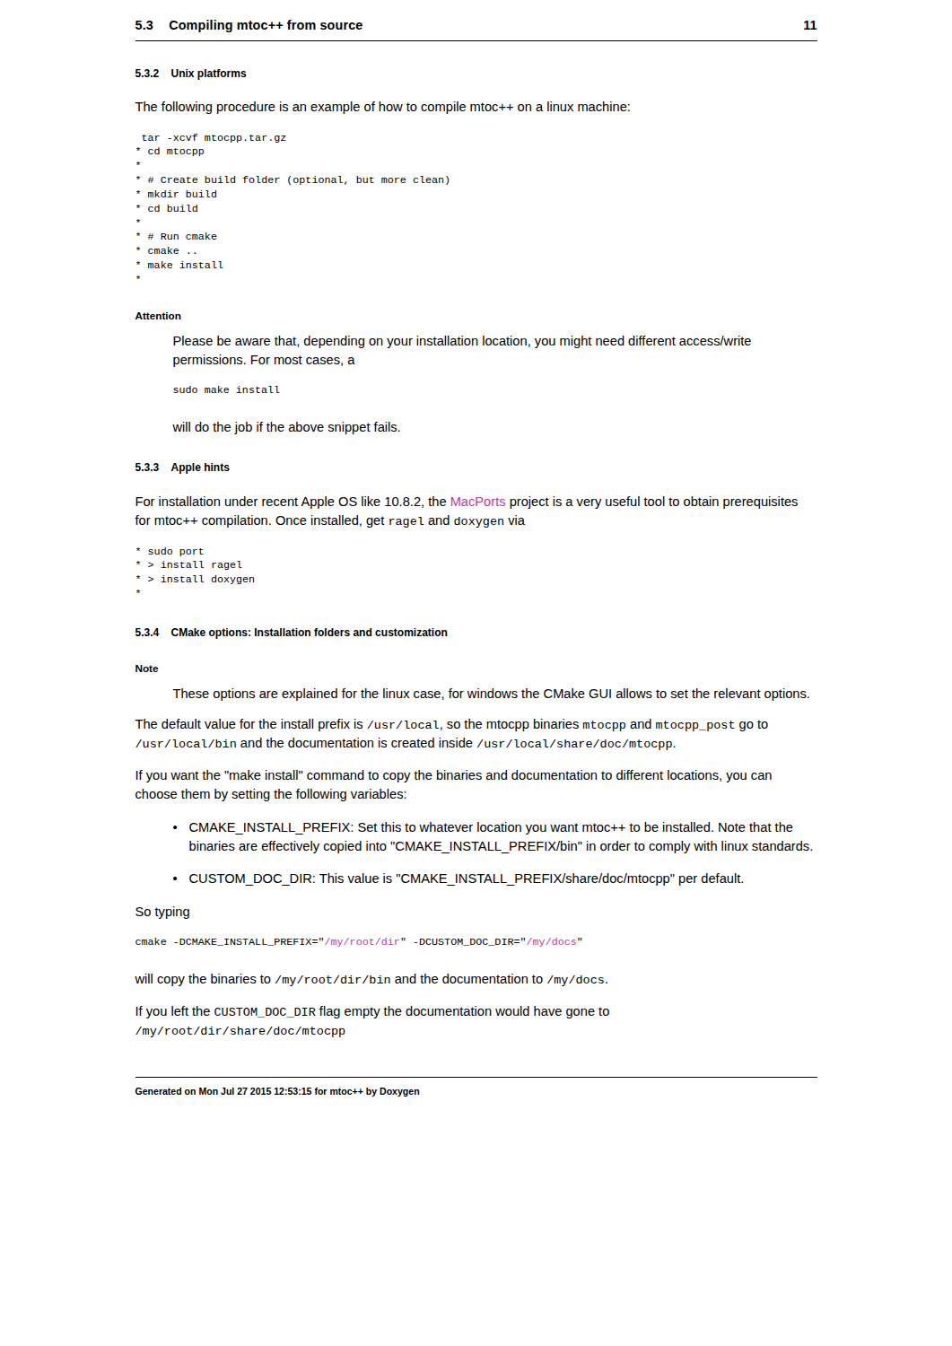5.3 Compiling mtoc++ from source
11
5.3.2 Unix platforms
The following procedure is an example of how to compile mtoc++ on a linux machine:
 tar -xcvf mtocpp.tar.gz
* cd mtocpp
*
* # Create build folder (optional, but more clean)
* mkdir build
* cd build
*
* # Run cmake
* cmake ..
* make install
*
Attention
Please be aware that, depending on your installation location, you might need different access/write permissions. For most cases, a
sudo make install
will do the job if the above snippet fails.
5.3.3 Apple hints
For installation under recent Apple OS like 10.8.2, the MacPorts project is a very useful tool to obtain prerequisites for mtoc++ compilation. Once installed, get ragel and doxygen via
* sudo port
* > install ragel
* > install doxygen
*
5.3.4 CMake options: Installation folders and customization
Note
These options are explained for the linux case, for windows the CMake GUI allows to set the relevant options.
The default value for the install prefix is /usr/local, so the mtocpp binaries mtocpp and mtocpp_post go to /usr/local/bin and the documentation is created inside /usr/local/share/doc/mtocpp.
If you want the "make install" command to copy the binaries and documentation to different locations, you can choose them by setting the following variables:
CMAKE_INSTALL_PREFIX: Set this to whatever location you want mtoc++ to be installed. Note that the binaries are effectively copied into "CMAKE_INSTALL_PREFIX/bin" in order to comply with linux standards.
CUSTOM_DOC_DIR: This value is "CMAKE_INSTALL_PREFIX/share/doc/mtocpp" per default.
So typing
cmake -DCMAKE_INSTALL_PREFIX="/my/root/dir" -DCUSTOM_DOC_DIR="/my/docs"
will copy the binaries to /my/root/dir/bin and the documentation to /my/docs.
If you left the CUSTOM_DOC_DIR flag empty the documentation would have gone to /my/root/dir/share/doc/mtocpp
Generated on Mon Jul 27 2015 12:53:15 for mtoc++ by Doxygen